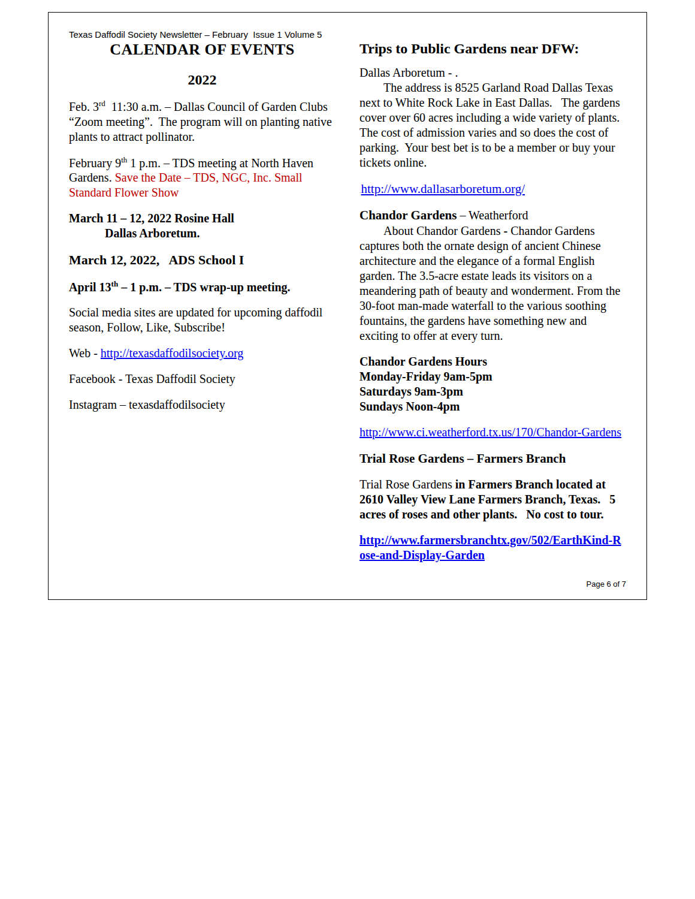Texas Daffodil Society Newsletter – February Issue 1 Volume 5
CALENDAR OF EVENTS
2022
Feb. 3rd 11:30 a.m. – Dallas Council of Garden Clubs “Zoom meeting”. The program will on planting native plants to attract pollinator.
February 9th 1 p.m. – TDS meeting at North Haven Gardens. Save the Date – TDS, NGC, Inc. Small Standard Flower Show
March 11 – 12, 2022 Rosine Hall
Dallas Arboretum.
March 12, 2022, ADS School I
April 13th – 1 p.m. – TDS wrap-up meeting.
Social media sites are updated for upcoming daffodil season, Follow, Like, Subscribe!
Web - http://texasdaffodilsociety.org
Facebook - Texas Daffodil Society
Instagram – texasdaffodilsociety
Trips to Public Gardens near DFW:
Dallas Arboretum - .
The address is 8525 Garland Road Dallas Texas next to White Rock Lake in East Dallas. The gardens cover over 60 acres including a wide variety of plants. The cost of admission varies and so does the cost of parking. Your best bet is to be a member or buy your tickets online.
. http://www.dallasarboretum.org/
Chandor Gardens – Weatherford
About Chandor Gardens - Chandor Gardens captures both the ornate design of ancient Chinese architecture and the elegance of a formal English garden. The 3.5-acre estate leads its visitors on a meandering path of beauty and wonderment. From the 30-foot man-made waterfall to the various soothing fountains, the gardens have something new and exciting to offer at every turn.
Chandor Gardens Hours
Monday-Friday 9am-5pm
Saturdays 9am-3pm
Sundays Noon-4pm
http://www.ci.weatherford.tx.us/170/Chandor-Gardens
Trial Rose Gardens – Farmers Branch
Trial Rose Gardens in Farmers Branch located at 2610 Valley View Lane Farmers Branch, Texas. 5 acres of roses and other plants. No cost to tour.
http://www.farmersbranchtx.gov/502/EarthKind-Rose-and-Display-Garden
Page 6 of 7